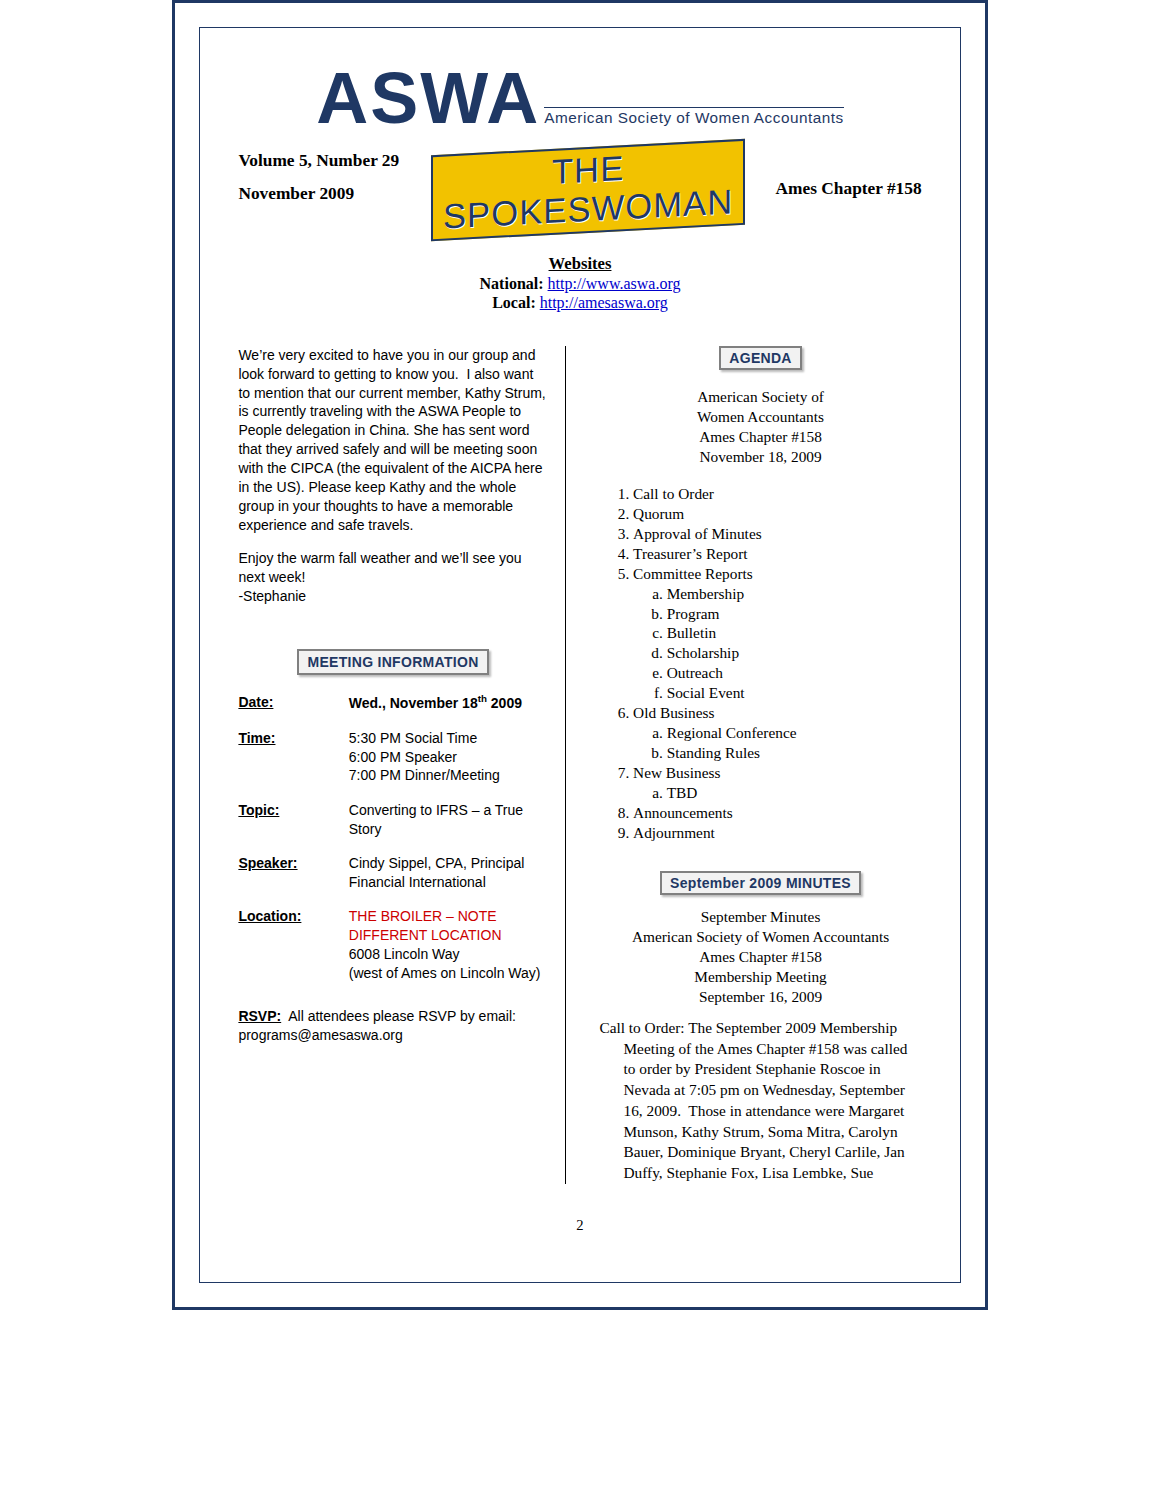ASWA
American Society of Women Accountants
Volume 5, Number 29
November 2009
THE SPOKESWOMAN
Ames Chapter #158
Websites
National: http://www.aswa.org
Local: http://amesaswa.org
We’re very excited to have you in our group and look forward to getting to know you. I also want to mention that our current member, Kathy Strum, is currently traveling with the ASWA People to People delegation in China. She has sent word that they arrived safely and will be meeting soon with the CIPCA (the equivalent of the AICPA here in the US). Please keep Kathy and the whole group in your thoughts to have a memorable experience and safe travels.
Enjoy the warm fall weather and we’ll see you next week!
-Stephanie
MEETING INFORMATION
| Date: | Wed., November 18 th 2009 |
| Time: | 5:30 PM Social Time 6:00 PM Speaker 7:00 PM Dinner/Meeting |
| Topic: | Converting to IFRS – a True Story |
| Speaker: | Cindy Sippel, CPA, Principal Financial International |
| Location: | THE BROILER – NOTE DIFFERENT LOCATION 6008 Lincoln Way (west of Ames on Lincoln Way) |
RSVP: All attendees please RSVP by email: programs@amesaswa.org
AGENDA
American Society of
Women Accountants
Ames Chapter #158
November 18, 2009
Call to Order
Quorum
Approval of Minutes
Treasurer’s Report
Committee Reports
Membership
Program
Bulletin
Scholarship
Outreach
Social Event
Old Business
Regional Conference
Standing Rules
New Business
TBD
Announcements
Adjournment
September 2009 MINUTES
September Minutes
American Society of Women Accountants
Ames Chapter #158
Membership Meeting
September 16, 2009
Call to Order: The September 2009 Membership Meeting of the Ames Chapter #158 was called to order by President Stephanie Roscoe in Nevada at 7:05 pm on Wednesday, September 16, 2009. Those in attendance were Margaret Munson, Kathy Strum, Soma Mitra, Carolyn Bauer, Dominique Bryant, Cheryl Carlile, Jan Duffy, Stephanie Fox, Lisa Lembke, Sue
2